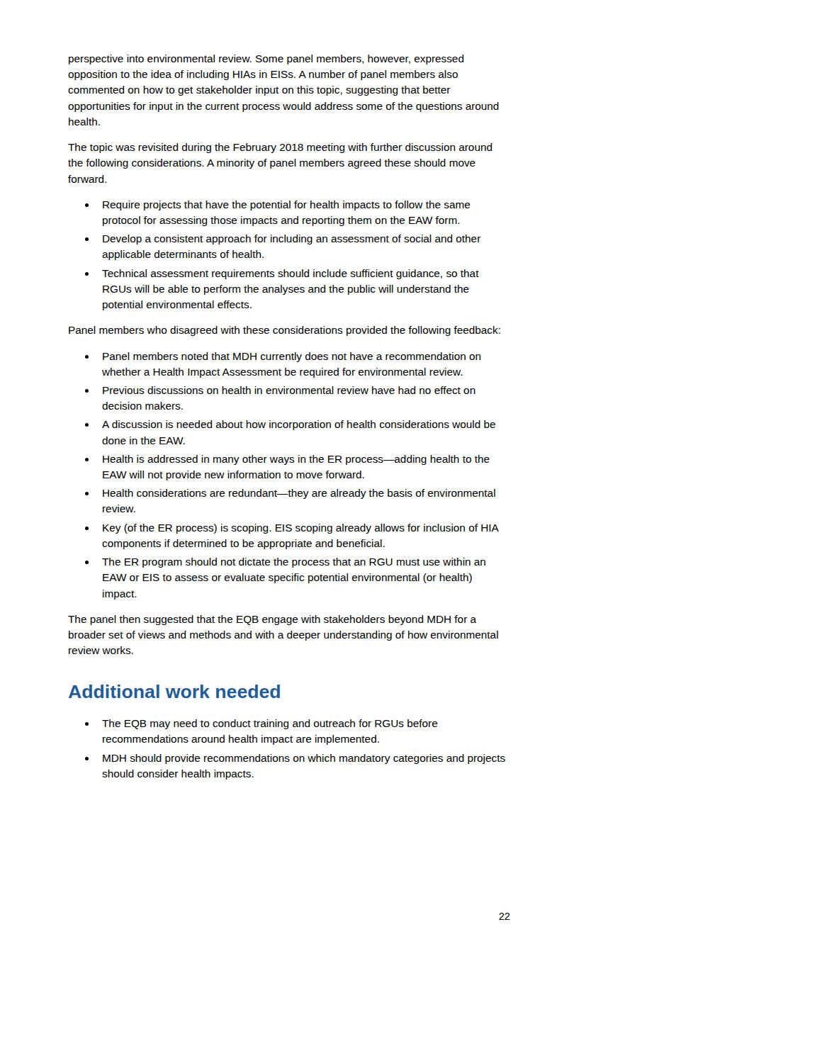perspective into environmental review. Some panel members, however, expressed opposition to the idea of including HIAs in EISs. A number of panel members also commented on how to get stakeholder input on this topic, suggesting that better opportunities for input in the current process would address some of the questions around health.
The topic was revisited during the February 2018 meeting with further discussion around the following considerations. A minority of panel members agreed these should move forward.
Require projects that have the potential for health impacts to follow the same protocol for assessing those impacts and reporting them on the EAW form.
Develop a consistent approach for including an assessment of social and other applicable determinants of health.
Technical assessment requirements should include sufficient guidance, so that RGUs will be able to perform the analyses and the public will understand the potential environmental effects.
Panel members who disagreed with these considerations provided the following feedback:
Panel members noted that MDH currently does not have a recommendation on whether a Health Impact Assessment be required for environmental review.
Previous discussions on health in environmental review have had no effect on decision makers.
A discussion is needed about how incorporation of health considerations would be done in the EAW.
Health is addressed in many other ways in the ER process—adding health to the EAW will not provide new information to move forward.
Health considerations are redundant—they are already the basis of environmental review.
Key (of the ER process) is scoping. EIS scoping already allows for inclusion of HIA components if determined to be appropriate and beneficial.
The ER program should not dictate the process that an RGU must use within an EAW or EIS to assess or evaluate specific potential environmental (or health) impact.
The panel then suggested that the EQB engage with stakeholders beyond MDH for a broader set of views and methods and with a deeper understanding of how environmental review works.
Additional work needed
The EQB may need to conduct training and outreach for RGUs before recommendations around health impact are implemented.
MDH should provide recommendations on which mandatory categories and projects should consider health impacts.
22